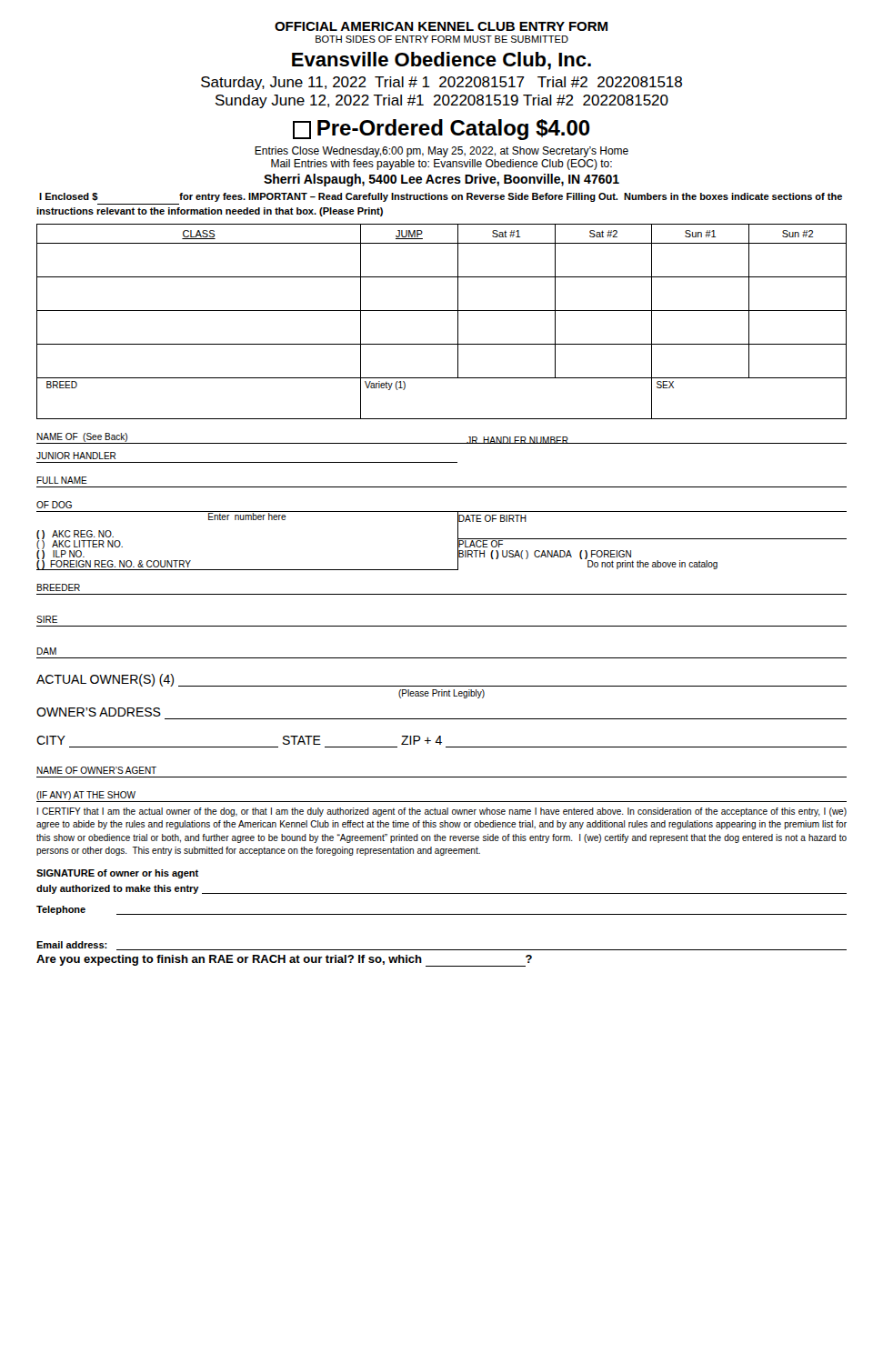OFFICIAL AMERICAN KENNEL CLUB ENTRY FORM
BOTH SIDES OF ENTRY FORM MUST BE SUBMITTED
Evansville Obedience Club, Inc.
Saturday, June 11, 2022 Trial # 1 2022081517 Trial #2 2022081518
Sunday June 12, 2022 Trial #1 2022081519 Trial #2 2022081520
Pre-Ordered Catalog $4.00
Entries Close Wednesday,6:00 pm, May 25, 2022, at Show Secretary’s Home
Mail Entries with fees payable to: Evansville Obedience Club (EOC) to:
Sherri Alspaugh, 5400 Lee Acres Drive, Boonville, IN 47601
I Enclosed $ for entry fees. IMPORTANT – Read Carefully Instructions on Reverse Side Before Filling Out. Numbers in the boxes indicate sections of the instructions relevant to the information needed in that box. (Please Print)
| CLASS | JUMP | Sat #1 | Sat #2 | Sun #1 | Sun #2 |
| --- | --- | --- | --- | --- | --- |
| BREED | Variety (1) | SEX |
NAME OF (See Back)
JUNIOR HANDLER
JR. HANDLER NUMBER
FULL NAME
OF DOG
| Enter number here | DATE OF BIRTH |
| ( ) AKC REG. NO. | |
| ( ) AKC LITTER NO. | PLACE OF |
| ( ) ILP NO. | BIRTH ( ) USA( ) CANADA ( ) FOREIGN |
| ( ) FOREIGN REG. NO. & COUNTRY | Do not print the above in catalog |
BREEDER
SIRE
DAM
ACTUAL OWNER(S) (4)
(Please Print Legibly)
OWNER’S ADDRESS
CITY STATE ZIP + 4
NAME OF OWNER’S AGENT
(IF ANY) AT THE SHOW
I CERTIFY that I am the actual owner of the dog, or that I am the duly authorized agent of the actual owner whose name I have entered above. In consideration of the acceptance of this entry, I (we) agree to abide by the rules and regulations of the American Kennel Club in effect at the time of this show or obedience trial, and by any additional rules and regulations appearing in the premium list for this show or obedience trial or both, and further agree to be bound by the “Agreement” printed on the reverse side of this entry form. I (we) certify and represent that the dog entered is not a hazard to persons or other dogs. This entry is submitted for acceptance on the foregoing representation and agreement.
SIGNATURE of owner or his agent
duly authorized to make this entry
Telephone
Email address:
Are you expecting to finish an RAE or RACH at our trial? If so, which ?